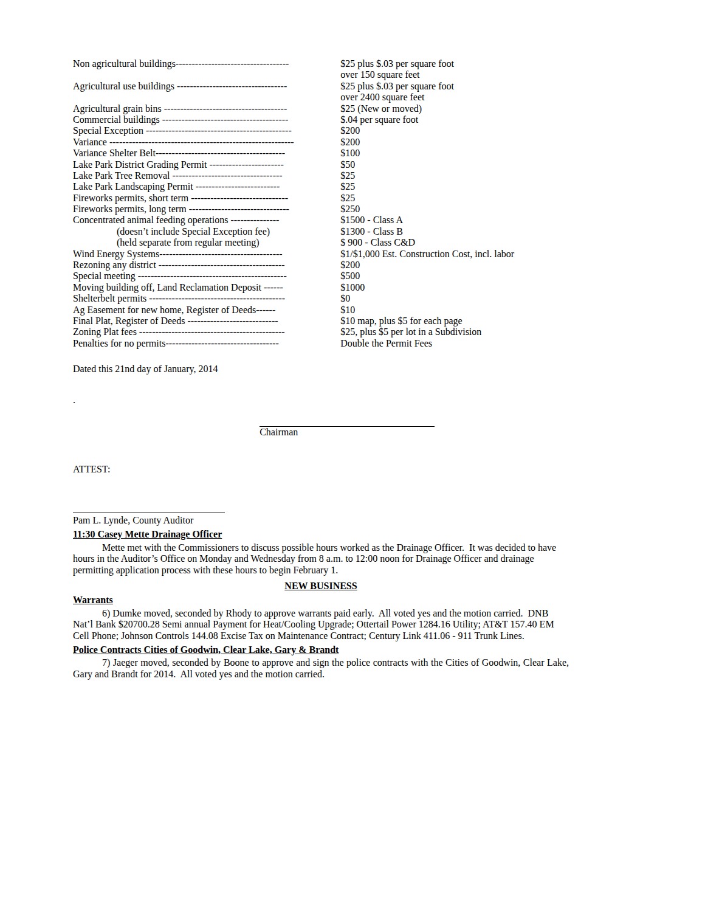| Non agricultural buildings----------------------------------- | $25 plus $.03 per square foot |
| | over 150 square feet |
| Agricultural use buildings ---------------------------------- | $25 plus $.03 per square foot |
| | over 2400 square feet |
| Agricultural grain bins -------------------------------------- | $25 (New or moved) |
| Commercial buildings --------------------------------------- | $.04 per square foot |
| Special Exception --------------------------------------------- | $200 |
| Variance --------------------------------------------------------- | $200 |
| Variance Shelter Belt---------------------------------------- | $100 |
| Lake Park District Grading Permit ----------------------- | $50 |
| Lake Park Tree Removal ---------------------------------- | $25 |
| Lake Park Landscaping Permit -------------------------- | $25 |
| Fireworks permits, short term ------------------------------ | $25 |
| Fireworks permits, long term ------------------------------- | $250 |
| Concentrated animal feeding operations --------------- | $1500 - Class A |
| (doesn’t include Special Exception fee) | $1300 - Class B |
| (held separate from regular meeting) | $ 900 - Class C&D |
| Wind Energy Systems-------------------------------------- | $1/$1,000 Est. Construction Cost, incl. labor |
| Rezoning any district --------------------------------------- | $200 |
| Special meeting ---------------------------------------------- | $500 |
| Moving building off, Land Reclamation Deposit ------ | $1000 |
| Shelterbelt permits ------------------------------------------ | $0 |
| Ag Easement for new home, Register of Deeds------ | $10 |
| Final Plat, Register of Deeds ---------------------------- | $10 map, plus $5 for each page |
| Zoning Plat fees --------------------------------------------- | $25, plus $5 per lot in a Subdivision |
| Penalties for no permits----------------------------------- | Double the Permit Fees |
Dated this 21nd day of January, 2014
.
Chairman
ATTEST:
Pam L. Lynde, County Auditor
11:30 Casey Mette Drainage Officer
Mette met with the Commissioners to discuss possible hours worked as the Drainage Officer. It was decided to have hours in the Auditor’s Office on Monday and Wednesday from 8 a.m. to 12:00 noon for Drainage Officer and drainage permitting application process with these hours to begin February 1.
NEW BUSINESS
Warrants
6) Dumke moved, seconded by Rhody to approve warrants paid early. All voted yes and the motion carried. DNB Nat’l Bank $20700.28 Semi annual Payment for Heat/Cooling Upgrade; Ottertail Power 1284.16 Utility; AT&T 157.40 EM Cell Phone; Johnson Controls 144.08 Excise Tax on Maintenance Contract; Century Link 411.06 - 911 Trunk Lines.
Police Contracts Cities of Goodwin, Clear Lake, Gary & Brandt
7) Jaeger moved, seconded by Boone to approve and sign the police contracts with the Cities of Goodwin, Clear Lake, Gary and Brandt for 2014. All voted yes and the motion carried.